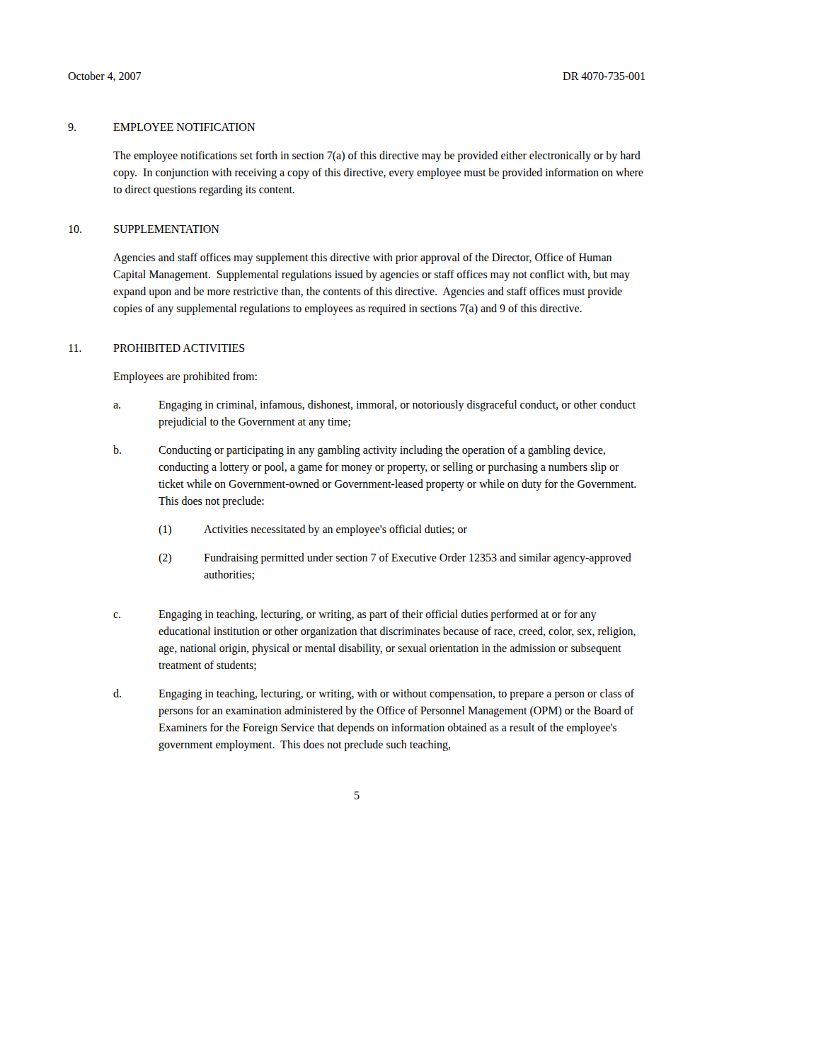October 4, 2007 DR 4070-735-001
9. EMPLOYEE NOTIFICATION
The employee notifications set forth in section 7(a) of this directive may be provided either electronically or by hard copy. In conjunction with receiving a copy of this directive, every employee must be provided information on where to direct questions regarding its content.
10. SUPPLEMENTATION
Agencies and staff offices may supplement this directive with prior approval of the Director, Office of Human Capital Management. Supplemental regulations issued by agencies or staff offices may not conflict with, but may expand upon and be more restrictive than, the contents of this directive. Agencies and staff offices must provide copies of any supplemental regulations to employees as required in sections 7(a) and 9 of this directive.
11. PROHIBITED ACTIVITIES
Employees are prohibited from:
a. Engaging in criminal, infamous, dishonest, immoral, or notoriously disgraceful conduct, or other conduct prejudicial to the Government at any time;
b. Conducting or participating in any gambling activity including the operation of a gambling device, conducting a lottery or pool, a game for money or property, or selling or purchasing a numbers slip or ticket while on Government-owned or Government-leased property or while on duty for the Government. This does not preclude:
(1) Activities necessitated by an employee's official duties; or
(2) Fundraising permitted under section 7 of Executive Order 12353 and similar agency-approved authorities;
c. Engaging in teaching, lecturing, or writing, as part of their official duties performed at or for any educational institution or other organization that discriminates because of race, creed, color, sex, religion, age, national origin, physical or mental disability, or sexual orientation in the admission or subsequent treatment of students;
d. Engaging in teaching, lecturing, or writing, with or without compensation, to prepare a person or class of persons for an examination administered by the Office of Personnel Management (OPM) or the Board of Examiners for the Foreign Service that depends on information obtained as a result of the employee's government employment. This does not preclude such teaching,
5